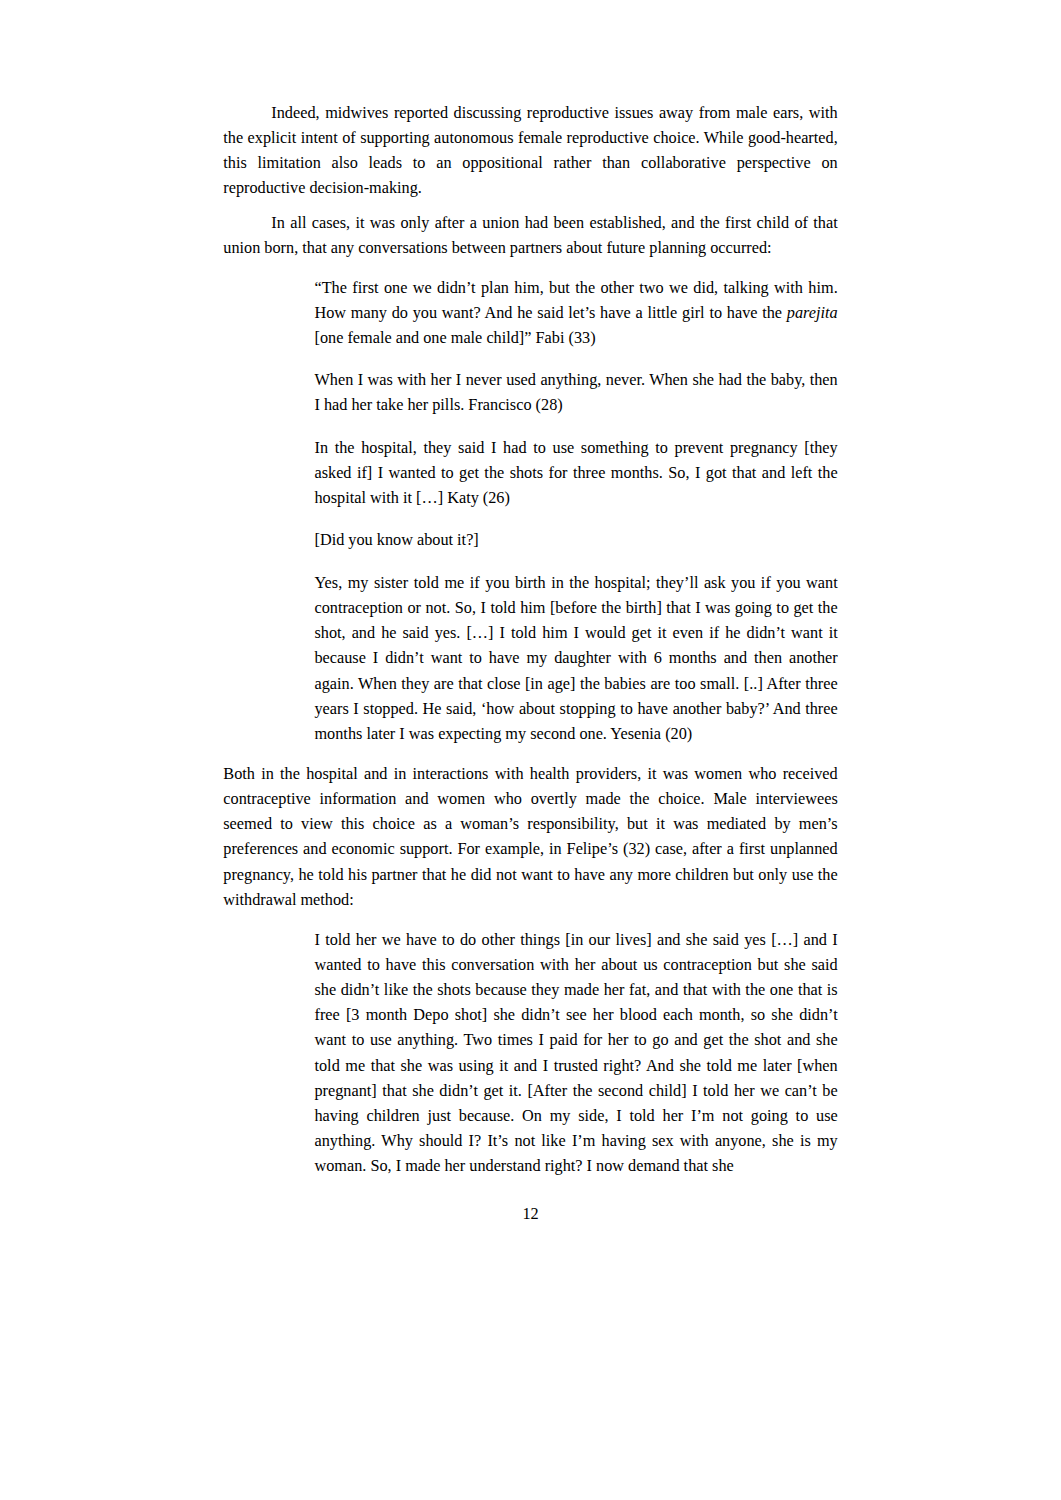Indeed, midwives reported discussing reproductive issues away from male ears, with the explicit intent of supporting autonomous female reproductive choice. While good-hearted, this limitation also leads to an oppositional rather than collaborative perspective on reproductive decision-making.
In all cases, it was only after a union had been established, and the first child of that union born, that any conversations between partners about future planning occurred:
“The first one we didn’t plan him, but the other two we did, talking with him. How many do you want? And he said let’s have a little girl to have the parejita [one female and one male child]” Fabi (33)
When I was with her I never used anything, never. When she had the baby, then I had her take her pills. Francisco (28)
In the hospital, they said I had to use something to prevent pregnancy [they asked if] I wanted to get the shots for three months. So, I got that and left the hospital with it […] Katy (26)
[Did you know about it?]
Yes, my sister told me if you birth in the hospital; they’ll ask you if you want contraception or not. So, I told him [before the birth] that I was going to get the shot, and he said yes. […] I told him I would get it even if he didn’t want it because I didn’t want to have my daughter with 6 months and then another again. When they are that close [in age] the babies are too small. [..] After three years I stopped. He said, ‘how about stopping to have another baby?’ And three months later I was expecting my second one. Yesenia (20)
Both in the hospital and in interactions with health providers, it was women who received contraceptive information and women who overtly made the choice. Male interviewees seemed to view this choice as a woman’s responsibility, but it was mediated by men’s preferences and economic support. For example, in Felipe’s (32) case, after a first unplanned pregnancy, he told his partner that he did not want to have any more children but only use the withdrawal method:
I told her we have to do other things [in our lives] and she said yes […] and I wanted to have this conversation with her about us contraception but she said she didn’t like the shots because they made her fat, and that with the one that is free [3 month Depo shot] she didn’t see her blood each month, so she didn’t want to use anything. Two times I paid for her to go and get the shot and she told me that she was using it and I trusted right? And she told me later [when pregnant] that she didn’t get it. [After the second child] I told her we can’t be having children just because. On my side, I told her I’m not going to use anything. Why should I? It’s not like I’m having sex with anyone, she is my woman. So, I made her understand right? I now demand that she
12